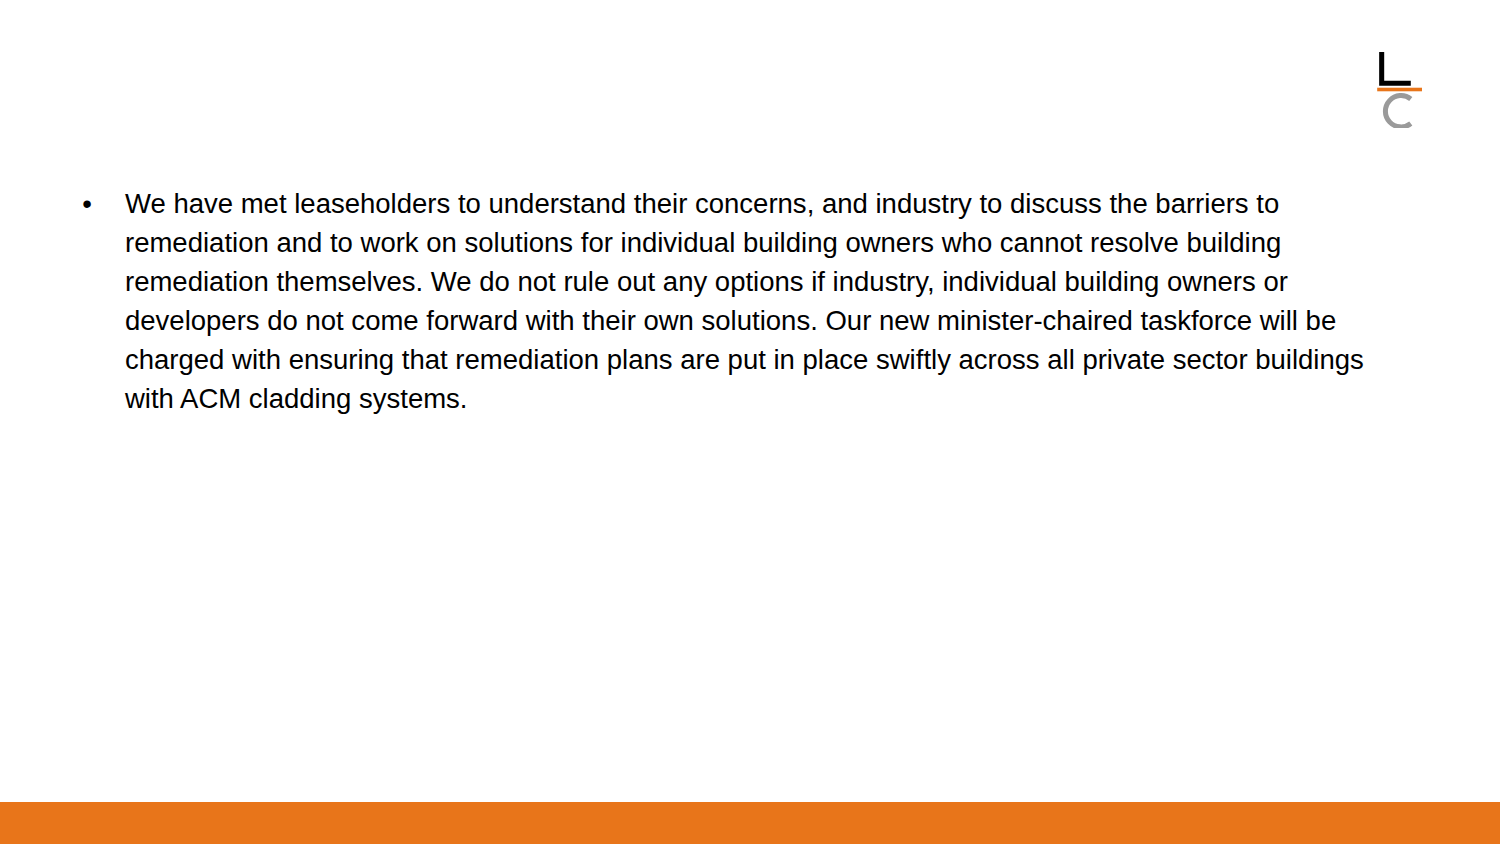We have met leaseholders to understand their concerns, and industry to discuss the barriers to remediation and to work on solutions for individual building owners who cannot resolve building remediation themselves. We do not rule out any options if industry, individual building owners or developers do not come forward with their own solutions. Our new minister-chaired taskforce will be charged with ensuring that remediation plans are put in place swiftly across all private sector buildings with ACM cladding systems.